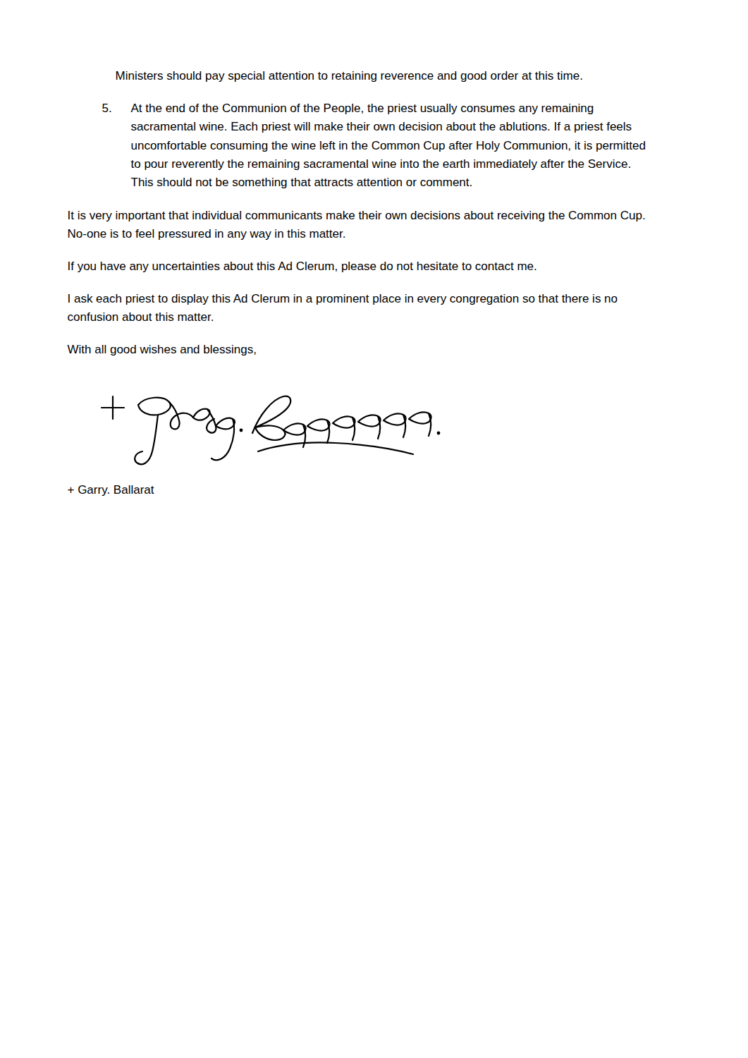Ministers should pay special attention to retaining reverence and good order at this time.
At the end of the Communion of the People, the priest usually consumes any remaining sacramental wine. Each priest will make their own decision about the ablutions. If a priest feels uncomfortable consuming the wine left in the Common Cup after Holy Communion, it is permitted to pour reverently the remaining sacramental wine into the earth immediately after the Service. This should not be something that attracts attention or comment.
It is very important that individual communicants make their own decisions about receiving the Common Cup. No-one is to feel pressured in any way in this matter.
If you have any uncertainties about this Ad Clerum, please do not hesitate to contact me.
I ask each priest to display this Ad Clerum in a prominent place in every congregation so that there is no confusion about this matter.
With all good wishes and blessings,
+ Garry. Ballarat